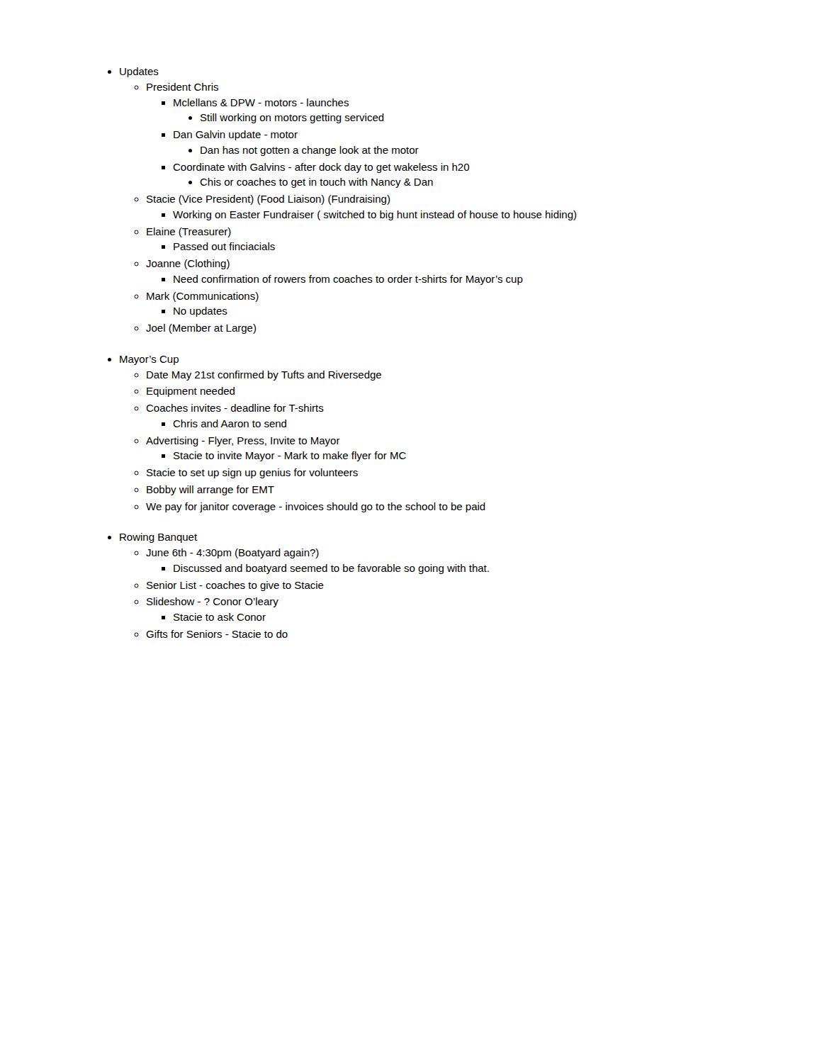Updates
President Chris
Mclellans & DPW - motors - launches
Still working on motors getting serviced
Dan Galvin update - motor
Dan has not gotten a change look at the motor
Coordinate with Galvins - after dock day to get wakeless in h20
Chis or coaches to get in touch with Nancy & Dan
Stacie (Vice President) (Food Liaison) (Fundraising)
Working on Easter Fundraiser ( switched to big hunt instead of house to house hiding)
Elaine (Treasurer)
Passed out finciacials
Joanne (Clothing)
Need confirmation of rowers from coaches to order t-shirts for Mayor’s cup
Mark (Communications)
No updates
Joel (Member at Large)
Mayor’s Cup
Date May 21st confirmed by Tufts and Riversedge
Equipment needed
Coaches invites - deadline for T-shirts
Chris and Aaron to send
Advertising - Flyer, Press, Invite to Mayor
Stacie to invite Mayor - Mark to make flyer for MC
Stacie to set up sign up genius for volunteers
Bobby will arrange for EMT
We pay for janitor coverage - invoices should go to the school to be paid
Rowing Banquet
June 6th - 4:30pm (Boatyard again?)
Discussed and boatyard seemed to be favorable so going with that.
Senior List - coaches to give to Stacie
Slideshow - ? Conor O’leary
Stacie to ask Conor
Gifts for Seniors - Stacie to do